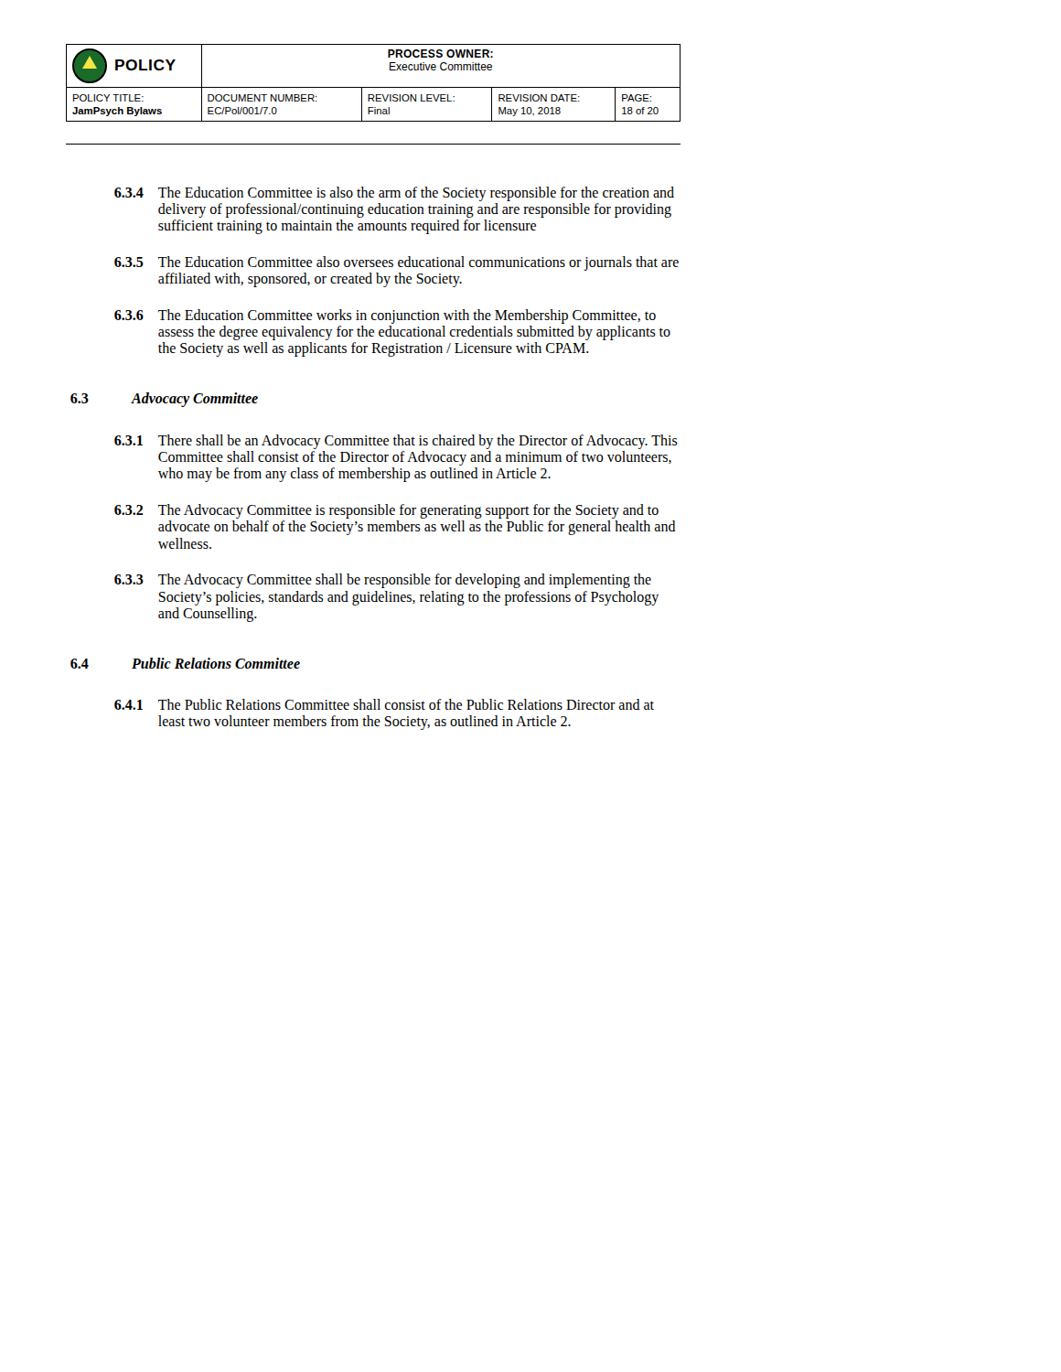| POLICY | PROCESS OWNER: Executive Committee |
| POLICY TITLE: JamPsych Bylaws | DOCUMENT NUMBER: EC/Pol/001/7.0 | REVISION LEVEL: Final | REVISION DATE: May 10, 2018 | PAGE: 18 of 20 |
6.3.4
The Education Committee is also the arm of the Society responsible for the creation and delivery of professional/continuing education training and are responsible for providing sufficient training to maintain the amounts required for licensure
6.3.5
The Education Committee also oversees educational communications or journals that are affiliated with, sponsored, or created by the Society.
6.3.6
The Education Committee works in conjunction with the Membership Committee, to assess the degree equivalency for the educational credentials submitted by applicants to the Society as well as applicants for Registration / Licensure with CPAM.
6.3
Advocacy Committee
6.3.1
There shall be an Advocacy Committee that is chaired by the Director of Advocacy. This Committee shall consist of the Director of Advocacy and a minimum of two volunteers, who may be from any class of membership as outlined in Article 2.
6.3.2
The Advocacy Committee is responsible for generating support for the Society and to advocate on behalf of the Society’s members as well as the Public for general health and wellness.
6.3.3
The Advocacy Committee shall be responsible for developing and implementing the Society’s policies, standards and guidelines, relating to the professions of Psychology and Counselling.
6.4
Public Relations Committee
6.4.1
The Public Relations Committee shall consist of the Public Relations Director and at least two volunteer members from the Society, as outlined in Article 2.